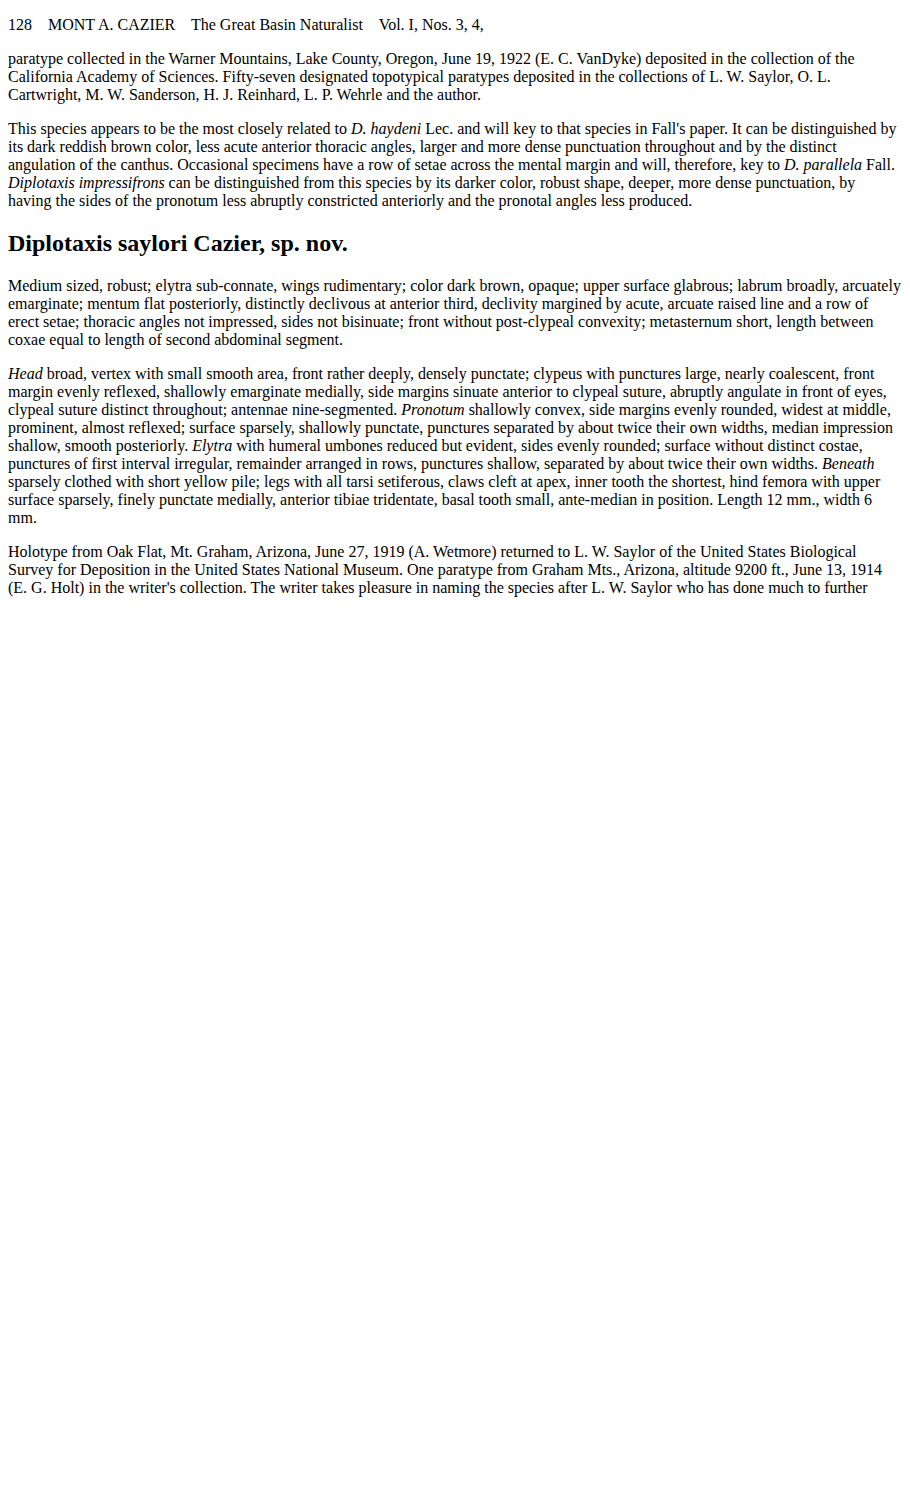128 MONT A. CAZIER The Great Basin Naturalist Vol. I, Nos. 3, 4,
paratype collected in the Warner Mountains, Lake County, Oregon, June 19, 1922 (E. C. VanDyke) deposited in the collection of the California Academy of Sciences. Fifty-seven designated topotypical paratypes deposited in the collections of L. W. Saylor, O. L. Cartwright, M. W. Sanderson, H. J. Reinhard, L. P. Wehrle and the author.
This species appears to be the most closely related to D. haydeni Lec. and will key to that species in Fall's paper. It can be distinguished by its dark reddish brown color, less acute anterior thoracic angles, larger and more dense punctuation throughout and by the distinct angulation of the canthus. Occasional specimens have a row of setae across the mental margin and will, therefore, key to D. parallela Fall. Diplotaxis impressifrons can be distinguished from this species by its darker color, robust shape, deeper, more dense punctuation, by having the sides of the pronotum less abruptly constricted anteriorly and the pronotal angles less produced.
Diplotaxis saylori Cazier, sp. nov.
Medium sized, robust; elytra sub-connate, wings rudimentary; color dark brown, opaque; upper surface glabrous; labrum broadly, arcuately emarginate; mentum flat posteriorly, distinctly declivous at anterior third, declivity margined by acute, arcuate raised line and a row of erect setae; thoracic angles not impressed, sides not bisinuate; front without post-clypeal convexity; metasternum short, length between coxae equal to length of second abdominal segment.
Head broad, vertex with small smooth area, front rather deeply, densely punctate; clypeus with punctures large, nearly coalescent, front margin evenly reflexed, shallowly emarginate medially, side margins sinuate anterior to clypeal suture, abruptly angulate in front of eyes, clypeal suture distinct throughout; antennae nine-segmented. Pronotum shallowly convex, side margins evenly rounded, widest at middle, prominent, almost reflexed; surface sparsely, shallowly punctate, punctures separated by about twice their own widths, median impression shallow, smooth posteriorly. Elytra with humeral umbones reduced but evident, sides evenly rounded; surface without distinct costae, punctures of first interval irregular, remainder arranged in rows, punctures shallow, separated by about twice their own widths. Beneath sparsely clothed with short yellow pile; legs with all tarsi setiferous, claws cleft at apex, inner tooth the shortest, hind femora with upper surface sparsely, finely punctate medially, anterior tibiae tridentate, basal tooth small, ante-median in position. Length 12 mm., width 6 mm.
Holotype from Oak Flat, Mt. Graham, Arizona, June 27, 1919 (A. Wetmore) returned to L. W. Saylor of the United States Biological Survey for Deposition in the United States National Museum. One paratype from Graham Mts., Arizona, altitude 9200 ft., June 13, 1914 (E. G. Holt) in the writer's collection. The writer takes pleasure in naming the species after L. W. Saylor who has done much to further